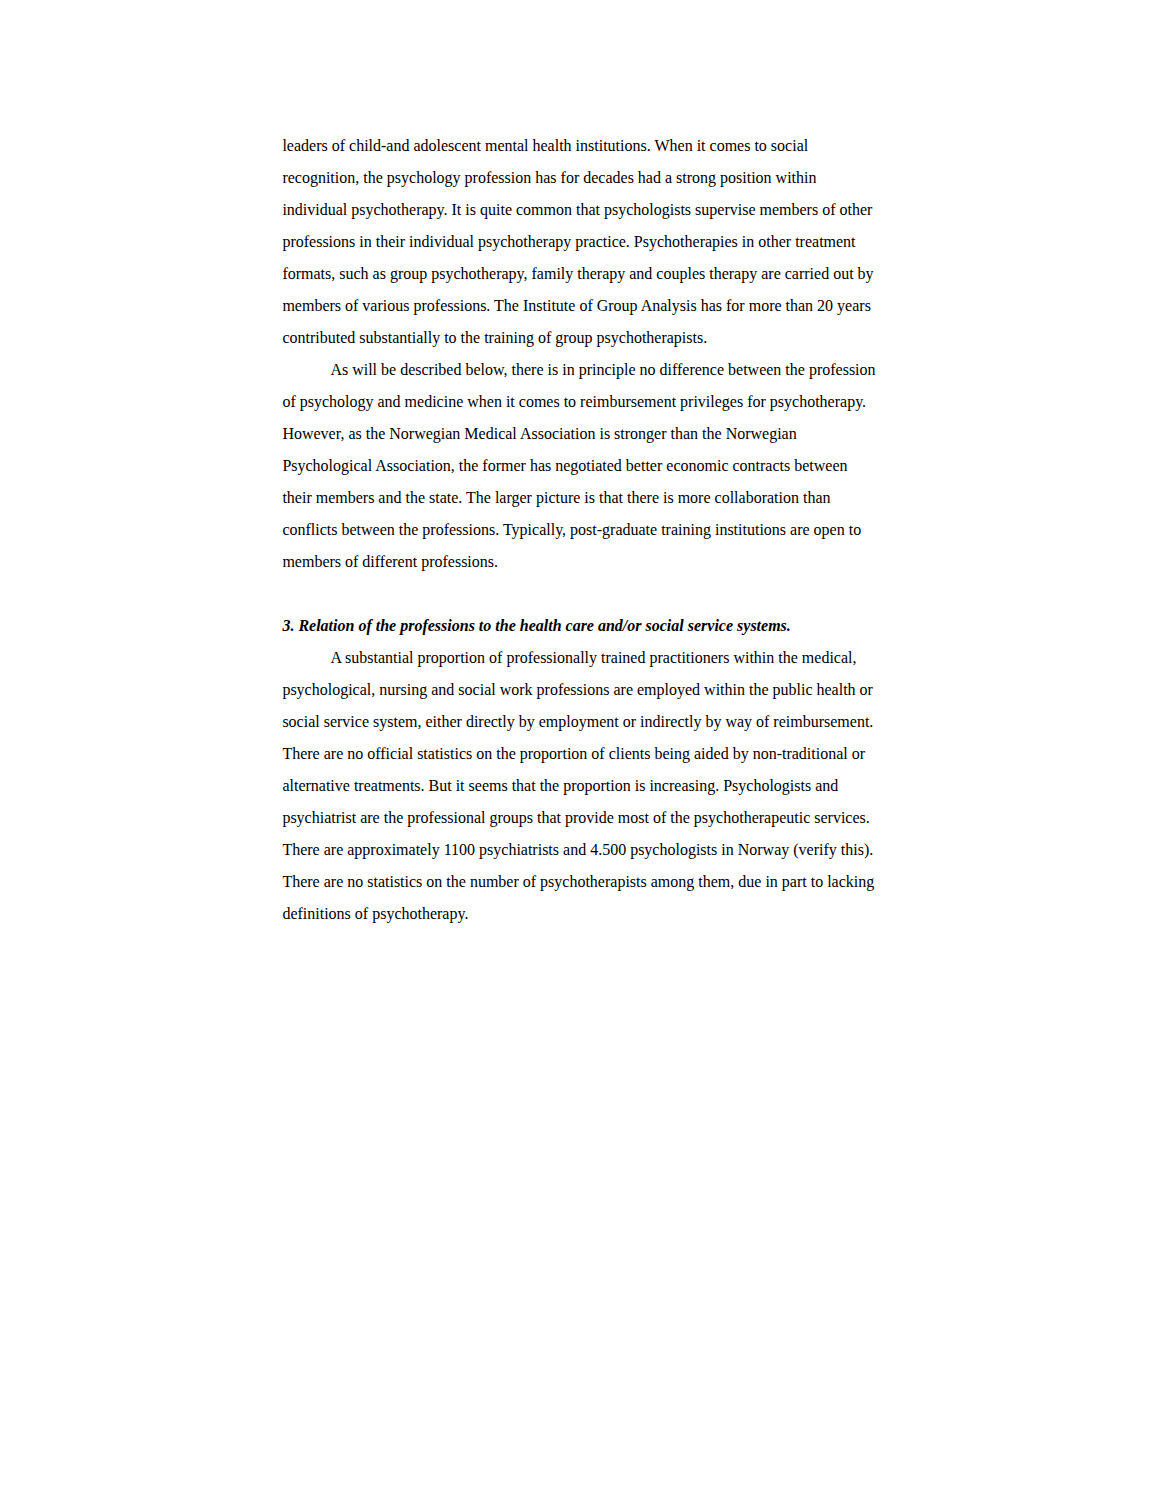leaders of child-and adolescent mental health institutions. When it comes to social recognition, the psychology profession has for decades had a strong position within individual psychotherapy. It is quite common that psychologists supervise members of other professions in their individual psychotherapy practice. Psychotherapies in other treatment formats, such as group psychotherapy, family therapy and couples therapy are carried out by members of various professions. The Institute of Group Analysis has for more than 20 years contributed substantially to the training of group psychotherapists.
As will be described below, there is in principle no difference between the profession of psychology and medicine when it comes to reimbursement privileges for psychotherapy. However, as the Norwegian Medical Association is stronger than the Norwegian Psychological Association, the former has negotiated better economic contracts between their members and the state. The larger picture is that there is more collaboration than conflicts between the professions. Typically, post-graduate training institutions are open to members of different professions.
3. Relation of the professions to the health care and/or social service systems.
A substantial proportion of professionally trained practitioners within the medical, psychological, nursing and social work professions are employed within the public health or social service system, either directly by employment or indirectly by way of reimbursement. There are no official statistics on the proportion of clients being aided by non-traditional or alternative treatments. But it seems that the proportion is increasing. Psychologists and psychiatrist are the professional groups that provide most of the psychotherapeutic services. There are approximately 1100 psychiatrists and 4.500 psychologists in Norway (verify this). There are no statistics on the number of psychotherapists among them, due in part to lacking definitions of psychotherapy.